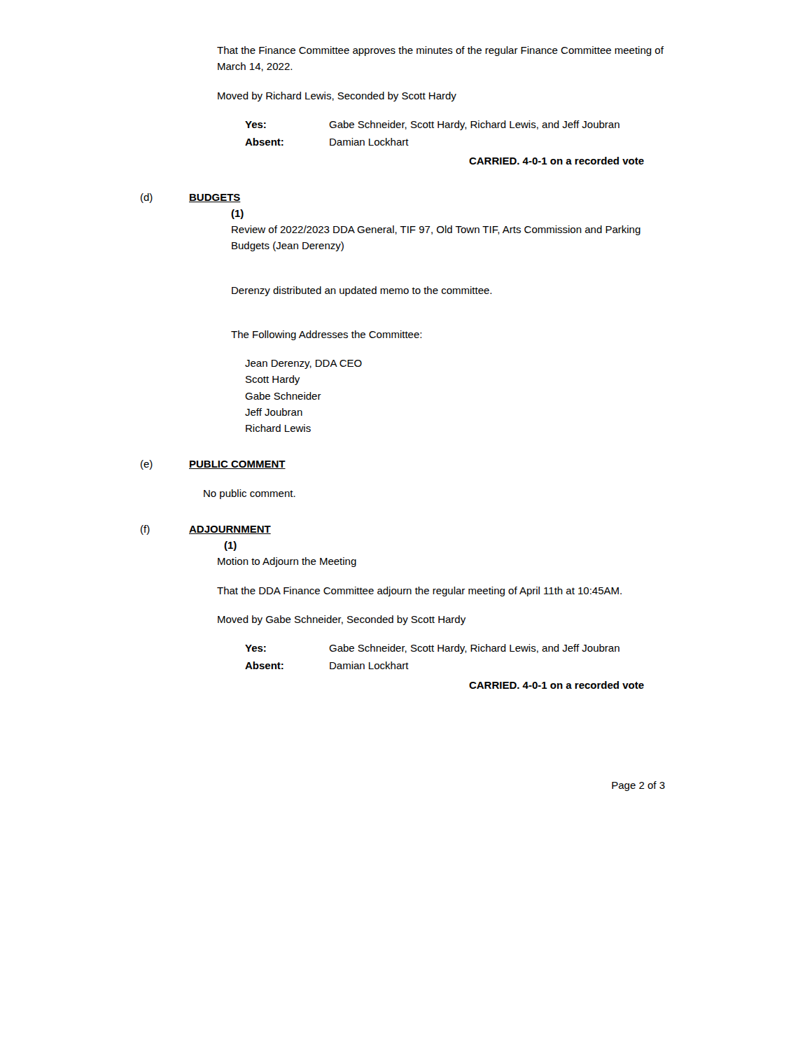That the Finance Committee approves the minutes of the regular Finance Committee meeting of March 14, 2022.
Moved by Richard Lewis, Seconded by Scott Hardy
Yes: Gabe Schneider, Scott Hardy, Richard Lewis, and Jeff Joubran
Absent: Damian Lockhart
CARRIED. 4-0-1 on a recorded vote
(d) BUDGETS
(1)
Review of 2022/2023 DDA General, TIF 97, Old Town TIF, Arts Commission and Parking Budgets (Jean Derenzy)
Derenzy distributed an updated memo to the committee.
The Following Addresses the Committee:
Jean Derenzy, DDA CEO
Scott Hardy
Gabe Schneider
Jeff Joubran
Richard Lewis
(e) PUBLIC COMMENT
No public comment.
(f) ADJOURNMENT
(1)
Motion to Adjourn the Meeting
That the DDA Finance Committee adjourn the regular meeting of April 11th at 10:45AM.
Moved by Gabe Schneider, Seconded by Scott Hardy
Yes: Gabe Schneider, Scott Hardy, Richard Lewis, and Jeff Joubran
Absent: Damian Lockhart
CARRIED. 4-0-1 on a recorded vote
Page 2 of 3